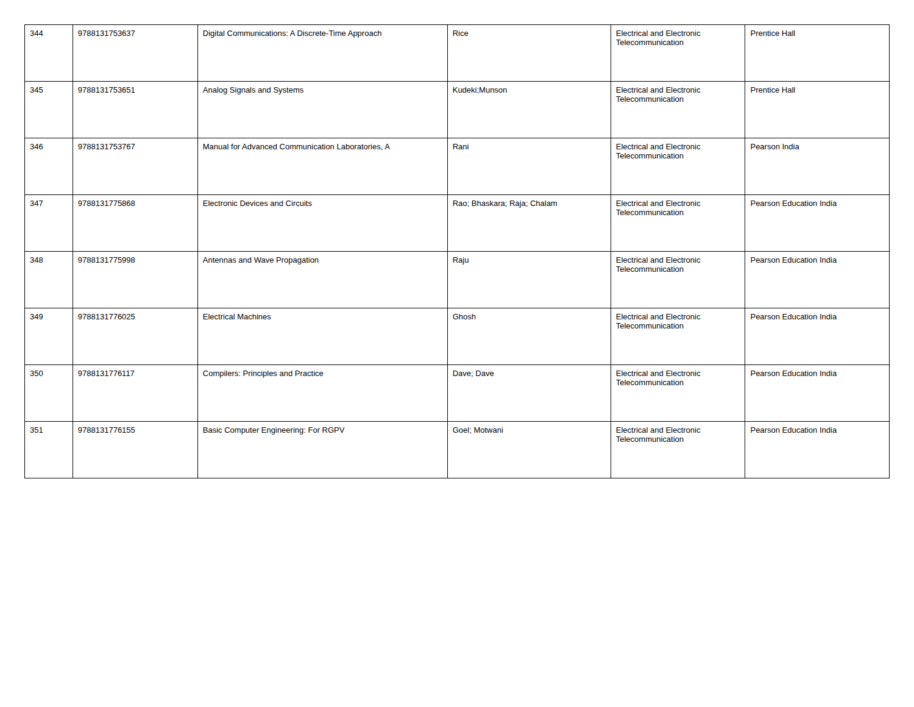| 344 | 9788131753637 | Digital Communications: A Discrete-Time Approach | Rice | Electrical and Electronic Telecommunication | Prentice Hall |
| 345 | 9788131753651 | Analog Signals and Systems | Kudeki;Munson | Electrical and Electronic Telecommunication | Prentice Hall |
| 346 | 9788131753767 | Manual for Advanced Communication Laboratories, A | Rani | Electrical and Electronic Telecommunication | Pearson India |
| 347 | 9788131775868 | Electronic Devices and Circuits | Rao; Bhaskara; Raja; Chalam | Electrical and Electronic Telecommunication | Pearson Education India |
| 348 | 9788131775998 | Antennas and Wave Propagation | Raju | Electrical and Electronic Telecommunication | Pearson Education India |
| 349 | 9788131776025 | Electrical Machines | Ghosh | Electrical and Electronic Telecommunication | Pearson Education India |
| 350 | 9788131776117 | Compilers: Principles and Practice | Dave; Dave | Electrical and Electronic Telecommunication | Pearson Education India |
| 351 | 9788131776155 | Basic Computer Engineering: For RGPV | Goel; Motwani | Electrical and Electronic Telecommunication | Pearson Education India |